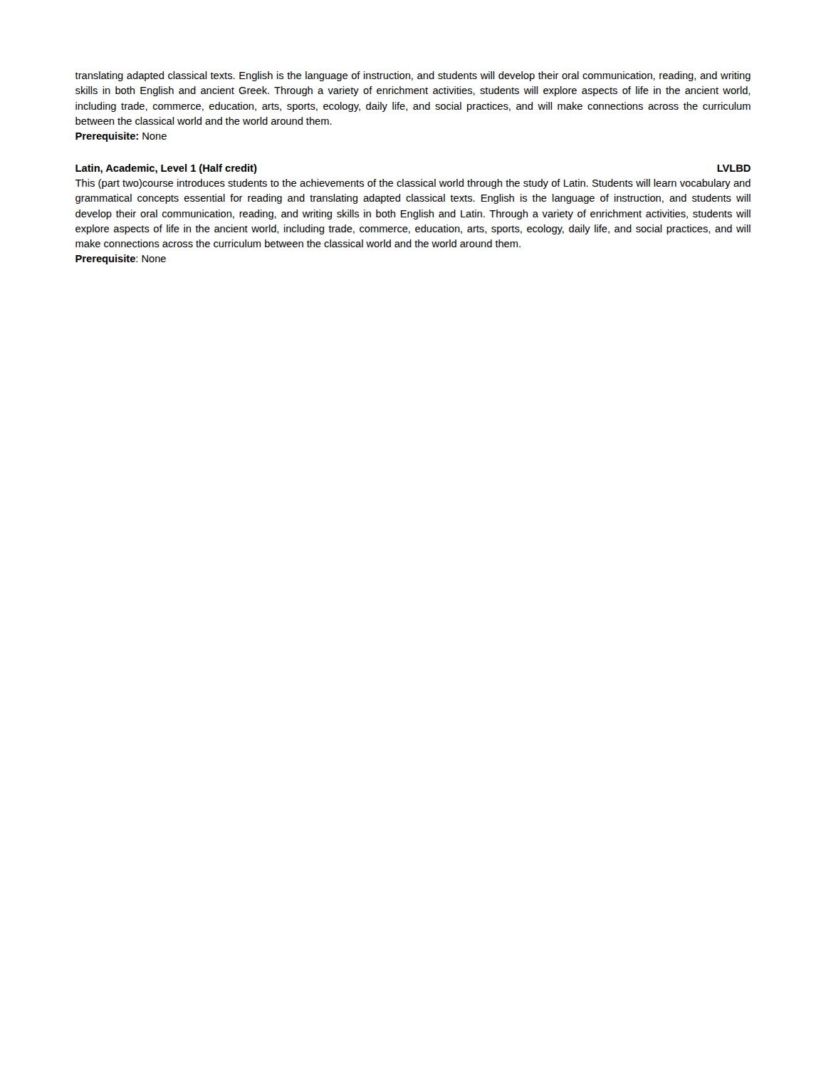translating adapted classical texts. English is the language of instruction, and students will develop their oral communication, reading, and writing skills in both English and ancient Greek. Through a variety of enrichment activities, students will explore aspects of life in the ancient world, including trade, commerce, education, arts, sports, ecology, daily life, and social practices, and will make connections across the curriculum between the classical world and the world around them.
Prerequisite: None
Latin, Academic, Level 1 (Half credit) LVLBD
This (part two)course introduces students to the achievements of the classical world through the study of Latin. Students will learn vocabulary and grammatical concepts essential for reading and translating adapted classical texts. English is the language of instruction, and students will develop their oral communication, reading, and writing skills in both English and Latin. Through a variety of enrichment activities, students will explore aspects of life in the ancient world, including trade, commerce, education, arts, sports, ecology, daily life, and social practices, and will make connections across the curriculum between the classical world and the world around them.
Prerequisite: None